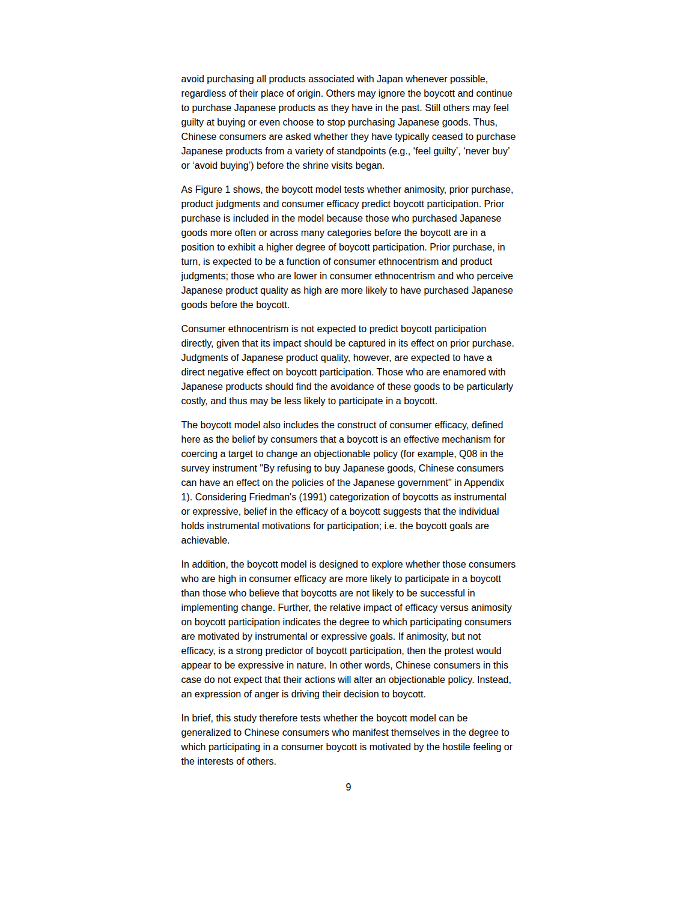avoid purchasing all products associated with Japan whenever possible, regardless of their place of origin. Others may ignore the boycott and continue to purchase Japanese products as they have in the past. Still others may feel guilty at buying or even choose to stop purchasing Japanese goods. Thus, Chinese consumers are asked whether they have typically ceased to purchase Japanese products from a variety of standpoints (e.g., ‘feel guilty’, ‘never buy’ or ‘avoid buying’) before the shrine visits began.
As Figure 1 shows, the boycott model tests whether animosity, prior purchase, product judgments and consumer efficacy predict boycott participation. Prior purchase is included in the model because those who purchased Japanese goods more often or across many categories before the boycott are in a position to exhibit a higher degree of boycott participation. Prior purchase, in turn, is expected to be a function of consumer ethnocentrism and product judgments; those who are lower in consumer ethnocentrism and who perceive Japanese product quality as high are more likely to have purchased Japanese goods before the boycott.
Consumer ethnocentrism is not expected to predict boycott participation directly, given that its impact should be captured in its effect on prior purchase. Judgments of Japanese product quality, however, are expected to have a direct negative effect on boycott participation. Those who are enamored with Japanese products should find the avoidance of these goods to be particularly costly, and thus may be less likely to participate in a boycott.
The boycott model also includes the construct of consumer efficacy, defined here as the belief by consumers that a boycott is an effective mechanism for coercing a target to change an objectionable policy (for example, Q08 in the survey instrument "By refusing to buy Japanese goods, Chinese consumers can have an effect on the policies of the Japanese government" in Appendix 1). Considering Friedman's (1991) categorization of boycotts as instrumental or expressive, belief in the efficacy of a boycott suggests that the individual holds instrumental motivations for participation; i.e. the boycott goals are achievable.
In addition, the boycott model is designed to explore whether those consumers who are high in consumer efficacy are more likely to participate in a boycott than those who believe that boycotts are not likely to be successful in implementing change. Further, the relative impact of efficacy versus animosity on boycott participation indicates the degree to which participating consumers are motivated by instrumental or expressive goals. If animosity, but not efficacy, is a strong predictor of boycott participation, then the protest would appear to be expressive in nature. In other words, Chinese consumers in this case do not expect that their actions will alter an objectionable policy. Instead, an expression of anger is driving their decision to boycott.
In brief, this study therefore tests whether the boycott model can be generalized to Chinese consumers who manifest themselves in the degree to which participating in a consumer boycott is motivated by the hostile feeling or the interests of others.
9